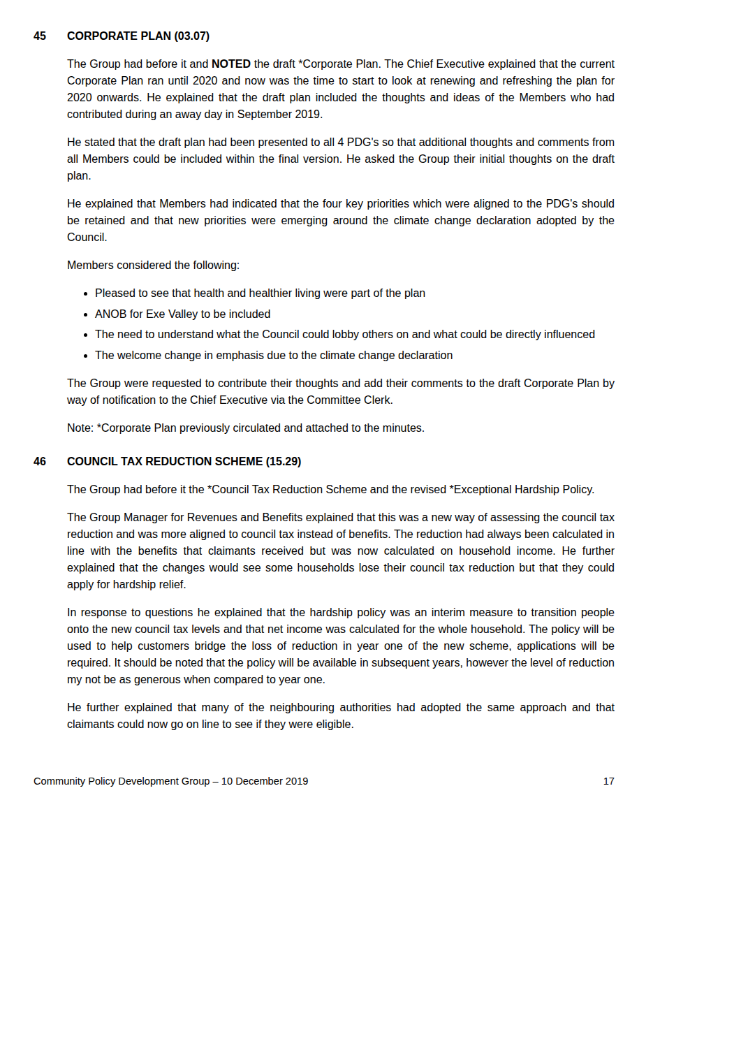45
Corporate Plan (03.07)
The Group had before it and NOTED the draft *Corporate Plan. The Chief Executive explained that the current Corporate Plan ran until 2020 and now was the time to start to look at renewing and refreshing the plan for 2020 onwards. He explained that the draft plan included the thoughts and ideas of the Members who had contributed during an away day in September 2019.
He stated that the draft plan had been presented to all 4 PDG's so that additional thoughts and comments from all Members could be included within the final version. He asked the Group their initial thoughts on the draft plan.
He explained that Members had indicated that the four key priorities which were aligned to the PDG's should be retained and that new priorities were emerging around the climate change declaration adopted by the Council.
Members considered the following:
Pleased to see that health and healthier living were part of the plan
ANOB for Exe Valley to be included
The need to understand what the Council could lobby others on and what could be directly influenced
The welcome change in emphasis due to the climate change declaration
The Group were requested to contribute their thoughts and add their comments to the draft Corporate Plan by way of notification to the Chief Executive via the Committee Clerk.
Note: *Corporate Plan previously circulated and attached to the minutes.
46
Council Tax Reduction Scheme (15.29)
The Group had before it the *Council Tax Reduction Scheme and the revised *Exceptional Hardship Policy.
The Group Manager for Revenues and Benefits explained that this was a new way of assessing the council tax reduction and was more aligned to council tax instead of benefits. The reduction had always been calculated in line with the benefits that claimants received but was now calculated on household income. He further explained that the changes would see some households lose their council tax reduction but that they could apply for hardship relief.
In response to questions he explained that the hardship policy was an interim measure to transition people onto the new council tax levels and that net income was calculated for the whole household. The policy will be used to help customers bridge the loss of reduction in year one of the new scheme, applications will be required. It should be noted that the policy will be available in subsequent years, however the level of reduction my not be as generous when compared to year one.
He further explained that many of the neighbouring authorities had adopted the same approach and that claimants could now go on line to see if they were eligible.
Community Policy Development Group – 10 December 2019 17